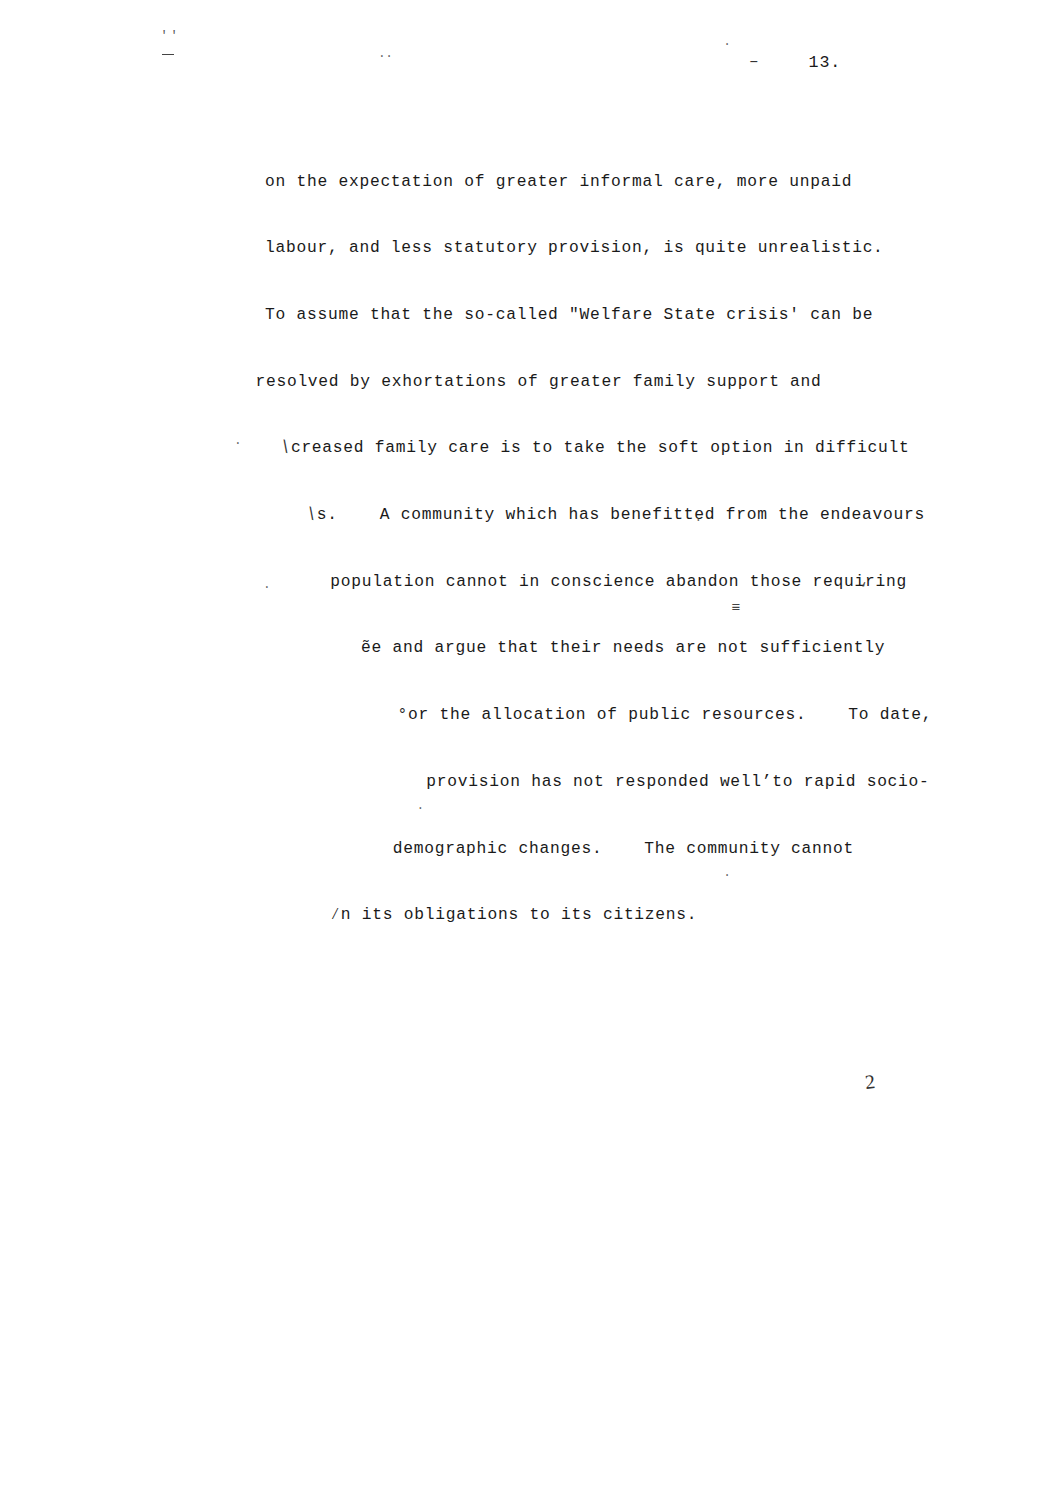′ ′
·· ·
– 13.
on the expectation of greater informal care, more unpaid labour, and less statutory provision, is quite unrealistic. To assume that the so-called "Welfare State crisis' can be resolved by exhortations of greater family support and \creased family care is to take the soft option in difficult \s. A community which has benefitted from the endeavours population cannot in conscience abandon those requiring ẽe and argue that their needs are not sufficiently °or the allocation of public resources. To date, provision has not responded well’to rapid socio- demographic changes. The community cannot ⁄n its obligations to its citizens.
· · · · · ≡ ‘
2